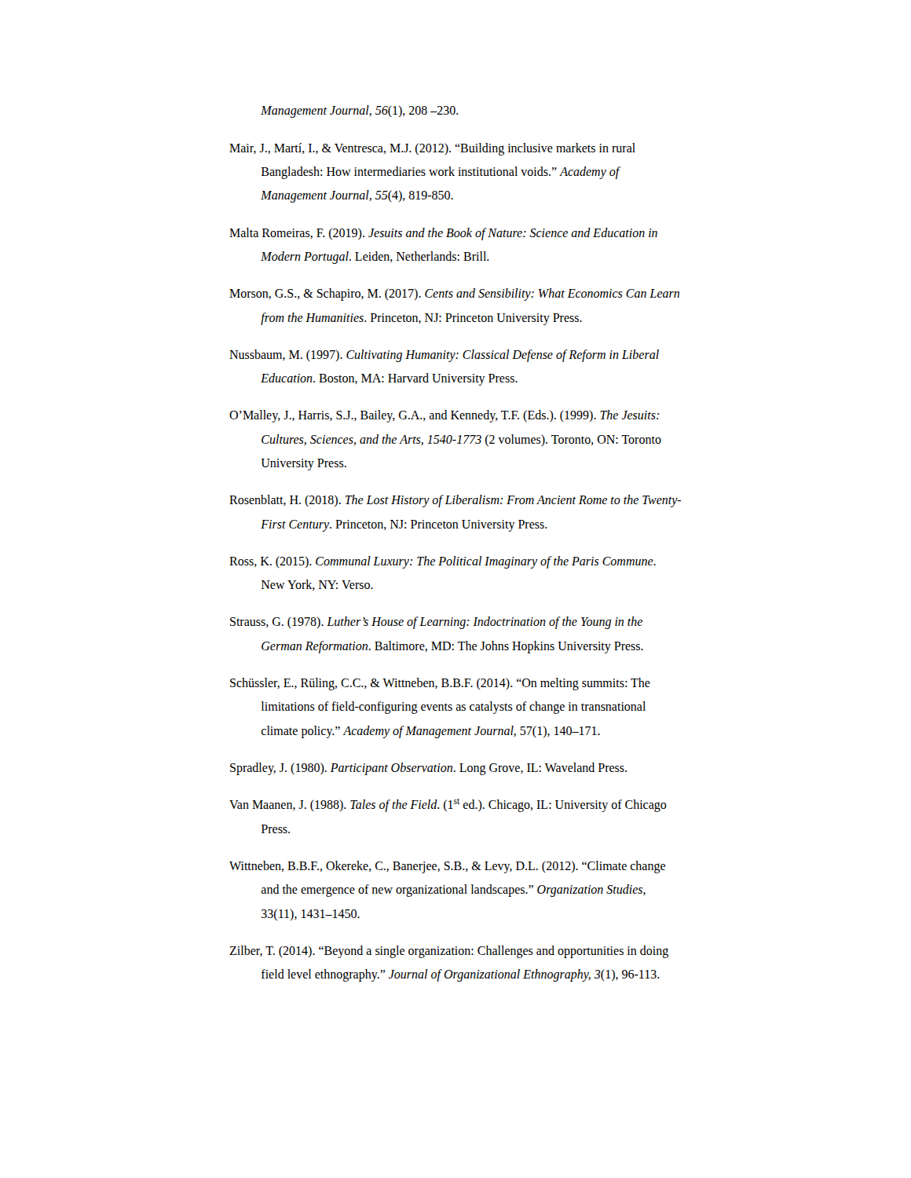Management Journal, 56(1), 208 –230.
Mair, J., Martí, I., & Ventresca, M.J. (2012). “Building inclusive markets in rural Bangladesh: How intermediaries work institutional voids.” Academy of Management Journal, 55(4), 819-850.
Malta Romeiras, F. (2019). Jesuits and the Book of Nature: Science and Education in Modern Portugal. Leiden, Netherlands: Brill.
Morson, G.S., & Schapiro, M. (2017). Cents and Sensibility: What Economics Can Learn from the Humanities. Princeton, NJ: Princeton University Press.
Nussbaum, M. (1997). Cultivating Humanity: Classical Defense of Reform in Liberal Education. Boston, MA: Harvard University Press.
O’Malley, J., Harris, S.J., Bailey, G.A., and Kennedy, T.F. (Eds.). (1999). The Jesuits: Cultures, Sciences, and the Arts, 1540-1773 (2 volumes). Toronto, ON: Toronto University Press.
Rosenblatt, H. (2018). The Lost History of Liberalism: From Ancient Rome to the Twenty-First Century. Princeton, NJ: Princeton University Press.
Ross, K. (2015). Communal Luxury: The Political Imaginary of the Paris Commune. New York, NY: Verso.
Strauss, G. (1978). Luther’s House of Learning: Indoctrination of the Young in the German Reformation. Baltimore, MD: The Johns Hopkins University Press.
Schüssler, E., Rüling, C.C., & Wittneben, B.B.F. (2014). “On melting summits: The limitations of field-configuring events as catalysts of change in transnational climate policy.” Academy of Management Journal, 57(1), 140–171.
Spradley, J. (1980). Participant Observation. Long Grove, IL: Waveland Press.
Van Maanen, J. (1988). Tales of the Field. (1st ed.). Chicago, IL: University of Chicago Press.
Wittneben, B.B.F., Okereke, C., Banerjee, S.B., & Levy, D.L. (2012). “Climate change and the emergence of new organizational landscapes.” Organization Studies, 33(11), 1431–1450.
Zilber, T. (2014). “Beyond a single organization: Challenges and opportunities in doing field level ethnography.” Journal of Organizational Ethnography, 3(1), 96-113.